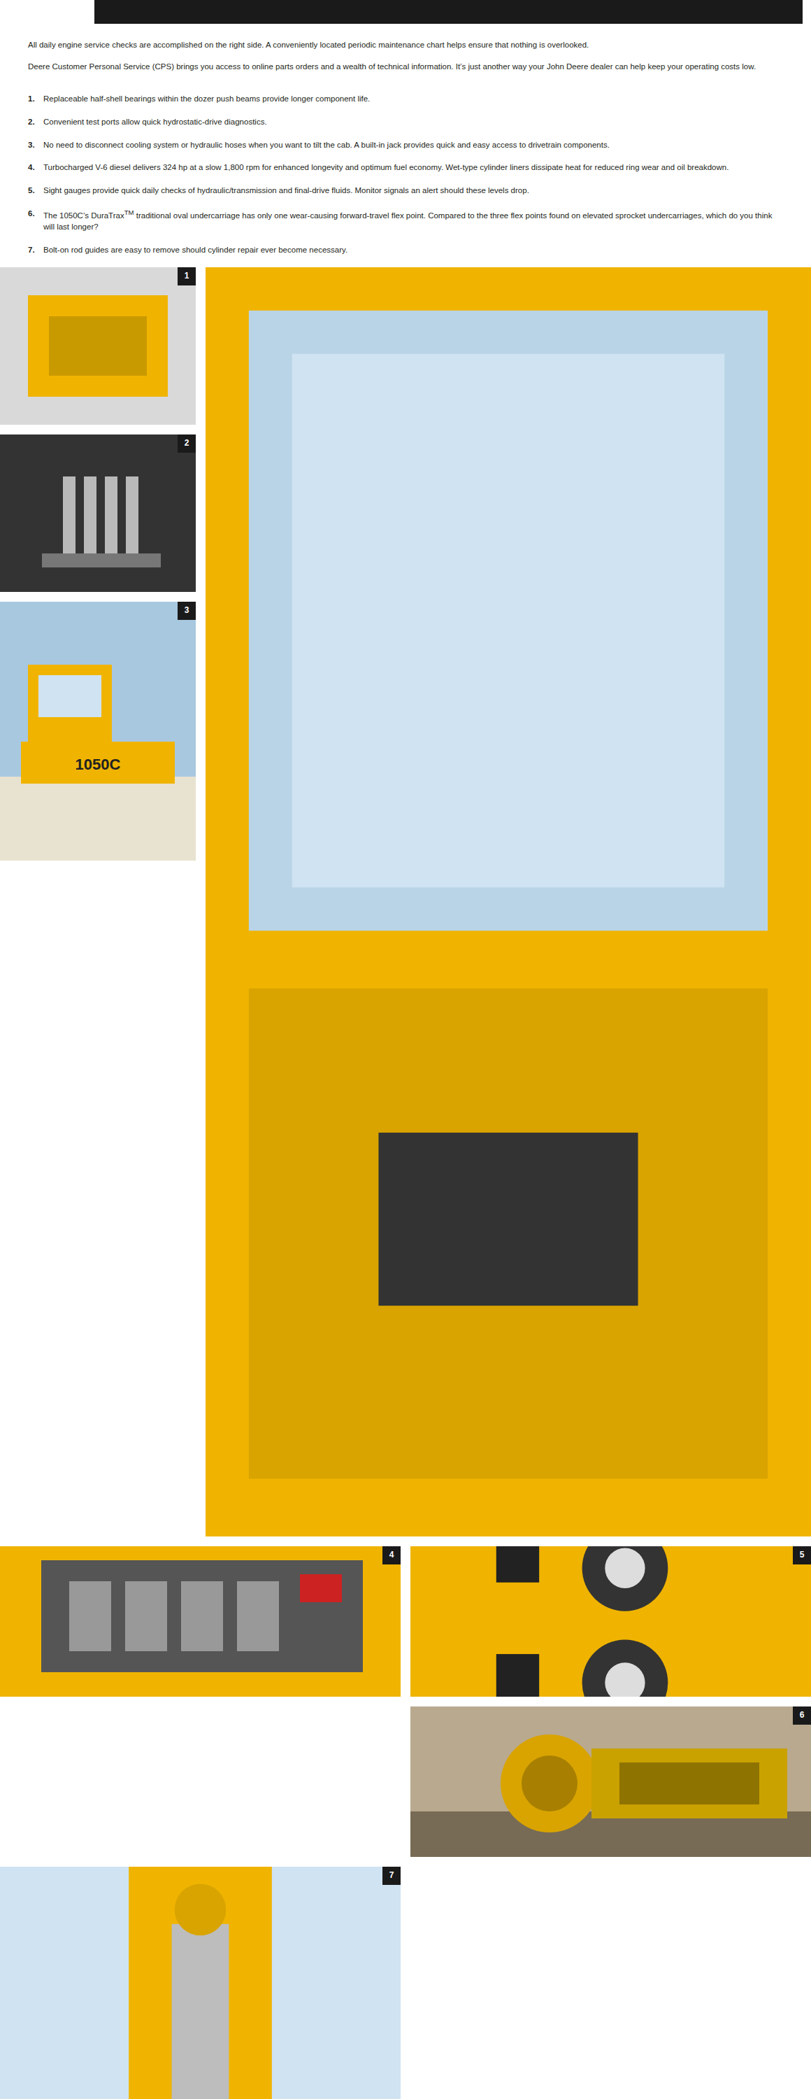All daily engine service checks are accomplished on the right side. A conveniently located periodic maintenance chart helps ensure that nothing is overlooked.
Deere Customer Personal Service (CPS) brings you access to online parts orders and a wealth of technical information. It’s just another way your John Deere dealer can help keep your operating costs low.
1. Replaceable half-shell bearings within the dozer push beams provide longer component life.
2. Convenient test ports allow quick hydrostatic-drive diagnostics.
3. No need to disconnect cooling system or hydraulic hoses when you want to tilt the cab. A built-in jack provides quick and easy access to drivetrain components.
4. Turbocharged V-6 diesel delivers 324 hp at a slow 1,800 rpm for enhanced longevity and optimum fuel economy. Wet-type cylinder liners dissipate heat for reduced ring wear and oil breakdown.
5. Sight gauges provide quick daily checks of hydraulic/transmission and final-drive fluids. Monitor signals an alert should these levels drop.
6. The 1050C’s DuraTraxTM traditional oval undercarriage has only one wear-causing forward-travel flex point. Compared to the three flex points found on elevated sprocket undercarriages, which do you think will last longer?
7. Bolt-on rod guides are easy to remove should cylinder repair ever become necessary.
1
2
3
4
5
6
7